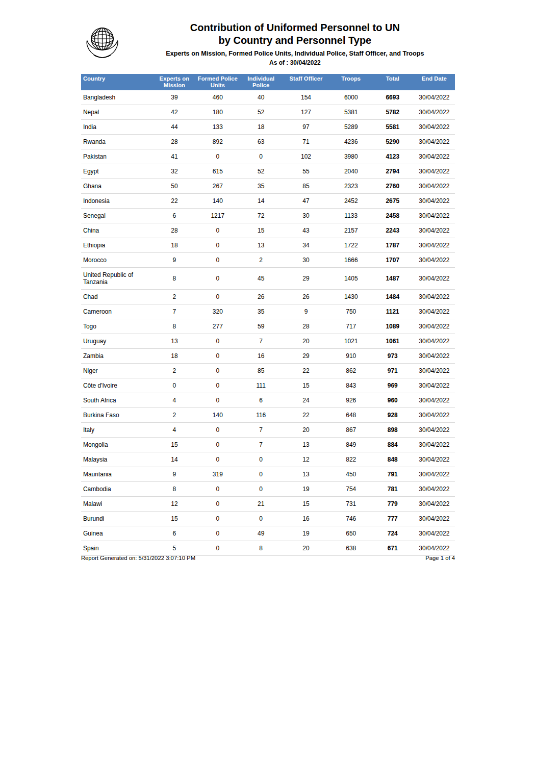Contribution of Uniformed Personnel to UN
by Country and Personnel Type
Experts on Mission, Formed Police Units, Individual Police, Staff Officer, and Troops
As of : 30/04/2022
| Country | Experts on Mission | Formed Police Units | Individual Police | Staff Officer | Troops | Total | End Date |
| --- | --- | --- | --- | --- | --- | --- | --- |
| Bangladesh | 39 | 460 | 40 | 154 | 6000 | 6693 | 30/04/2022 |
| Nepal | 42 | 180 | 52 | 127 | 5381 | 5782 | 30/04/2022 |
| India | 44 | 133 | 18 | 97 | 5289 | 5581 | 30/04/2022 |
| Rwanda | 28 | 892 | 63 | 71 | 4236 | 5290 | 30/04/2022 |
| Pakistan | 41 | 0 | 0 | 102 | 3980 | 4123 | 30/04/2022 |
| Egypt | 32 | 615 | 52 | 55 | 2040 | 2794 | 30/04/2022 |
| Ghana | 50 | 267 | 35 | 85 | 2323 | 2760 | 30/04/2022 |
| Indonesia | 22 | 140 | 14 | 47 | 2452 | 2675 | 30/04/2022 |
| Senegal | 6 | 1217 | 72 | 30 | 1133 | 2458 | 30/04/2022 |
| China | 28 | 0 | 15 | 43 | 2157 | 2243 | 30/04/2022 |
| Ethiopia | 18 | 0 | 13 | 34 | 1722 | 1787 | 30/04/2022 |
| Morocco | 9 | 0 | 2 | 30 | 1666 | 1707 | 30/04/2022 |
| United Republic of Tanzania | 8 | 0 | 45 | 29 | 1405 | 1487 | 30/04/2022 |
| Chad | 2 | 0 | 26 | 26 | 1430 | 1484 | 30/04/2022 |
| Cameroon | 7 | 320 | 35 | 9 | 750 | 1121 | 30/04/2022 |
| Togo | 8 | 277 | 59 | 28 | 717 | 1089 | 30/04/2022 |
| Uruguay | 13 | 0 | 7 | 20 | 1021 | 1061 | 30/04/2022 |
| Zambia | 18 | 0 | 16 | 29 | 910 | 973 | 30/04/2022 |
| Niger | 2 | 0 | 85 | 22 | 862 | 971 | 30/04/2022 |
| Côte d'Ivoire | 0 | 0 | 111 | 15 | 843 | 969 | 30/04/2022 |
| South Africa | 4 | 0 | 6 | 24 | 926 | 960 | 30/04/2022 |
| Burkina Faso | 2 | 140 | 116 | 22 | 648 | 928 | 30/04/2022 |
| Italy | 4 | 0 | 7 | 20 | 867 | 898 | 30/04/2022 |
| Mongolia | 15 | 0 | 7 | 13 | 849 | 884 | 30/04/2022 |
| Malaysia | 14 | 0 | 0 | 12 | 822 | 848 | 30/04/2022 |
| Mauritania | 9 | 319 | 0 | 13 | 450 | 791 | 30/04/2022 |
| Cambodia | 8 | 0 | 0 | 19 | 754 | 781 | 30/04/2022 |
| Malawi | 12 | 0 | 21 | 15 | 731 | 779 | 30/04/2022 |
| Burundi | 15 | 0 | 0 | 16 | 746 | 777 | 30/04/2022 |
| Guinea | 6 | 0 | 49 | 19 | 650 | 724 | 30/04/2022 |
| Spain | 5 | 0 | 8 | 20 | 638 | 671 | 30/04/2022 |
Report Generated on: 5/31/2022 3:07:10 PM
Page 1 of 4